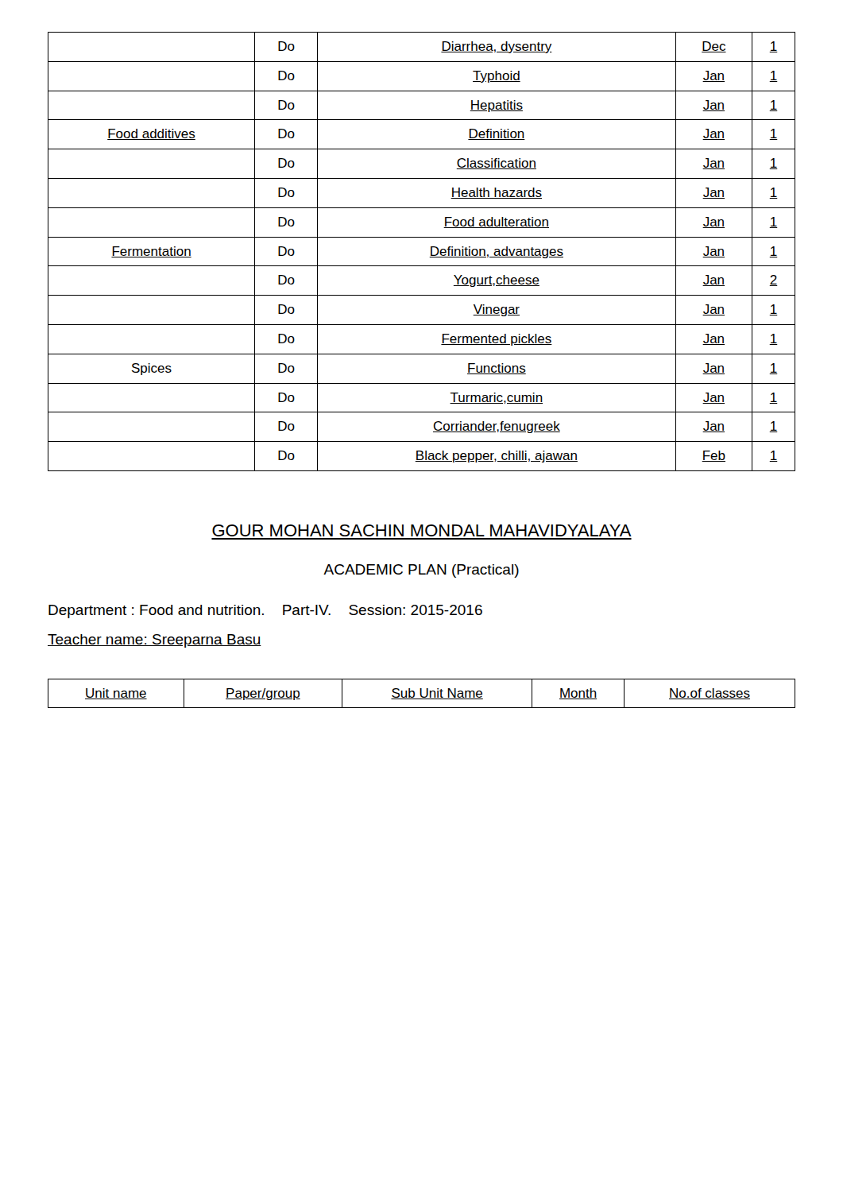| | Do | Diarrhea, dysentry | Dec | 1 |
| | Do | Typhoid | Jan | 1 |
| | Do | Hepatitis | Jan | 1 |
| Food additives | Do | Definition | Jan | 1 |
| | Do | Classification | Jan | 1 |
| | Do | Health hazards | Jan | 1 |
| | Do | Food adulteration | Jan | 1 |
| Fermentation | Do | Definition, advantages | Jan | 1 |
| | Do | Yogurt,cheese | Jan | 2 |
| | Do | Vinegar | Jan | 1 |
| | Do | Fermented pickles | Jan | 1 |
| Spices | Do | Functions | Jan | 1 |
| | Do | Turmaric,cumin | Jan | 1 |
| | Do | Corriander,fenugreek | Jan | 1 |
| | Do | Black pepper, chilli, ajawan | Feb | 1 |
GOUR MOHAN SACHIN MONDAL MAHAVIDYALAYA
ACADEMIC PLAN (Practical)
Department : Food and nutrition. Part-IV. Session: 2015-2016
Teacher name: Sreeparna Basu
| Unit name | Paper/group | Sub Unit Name | Month | No.of classes |
| --- | --- | --- | --- | --- |